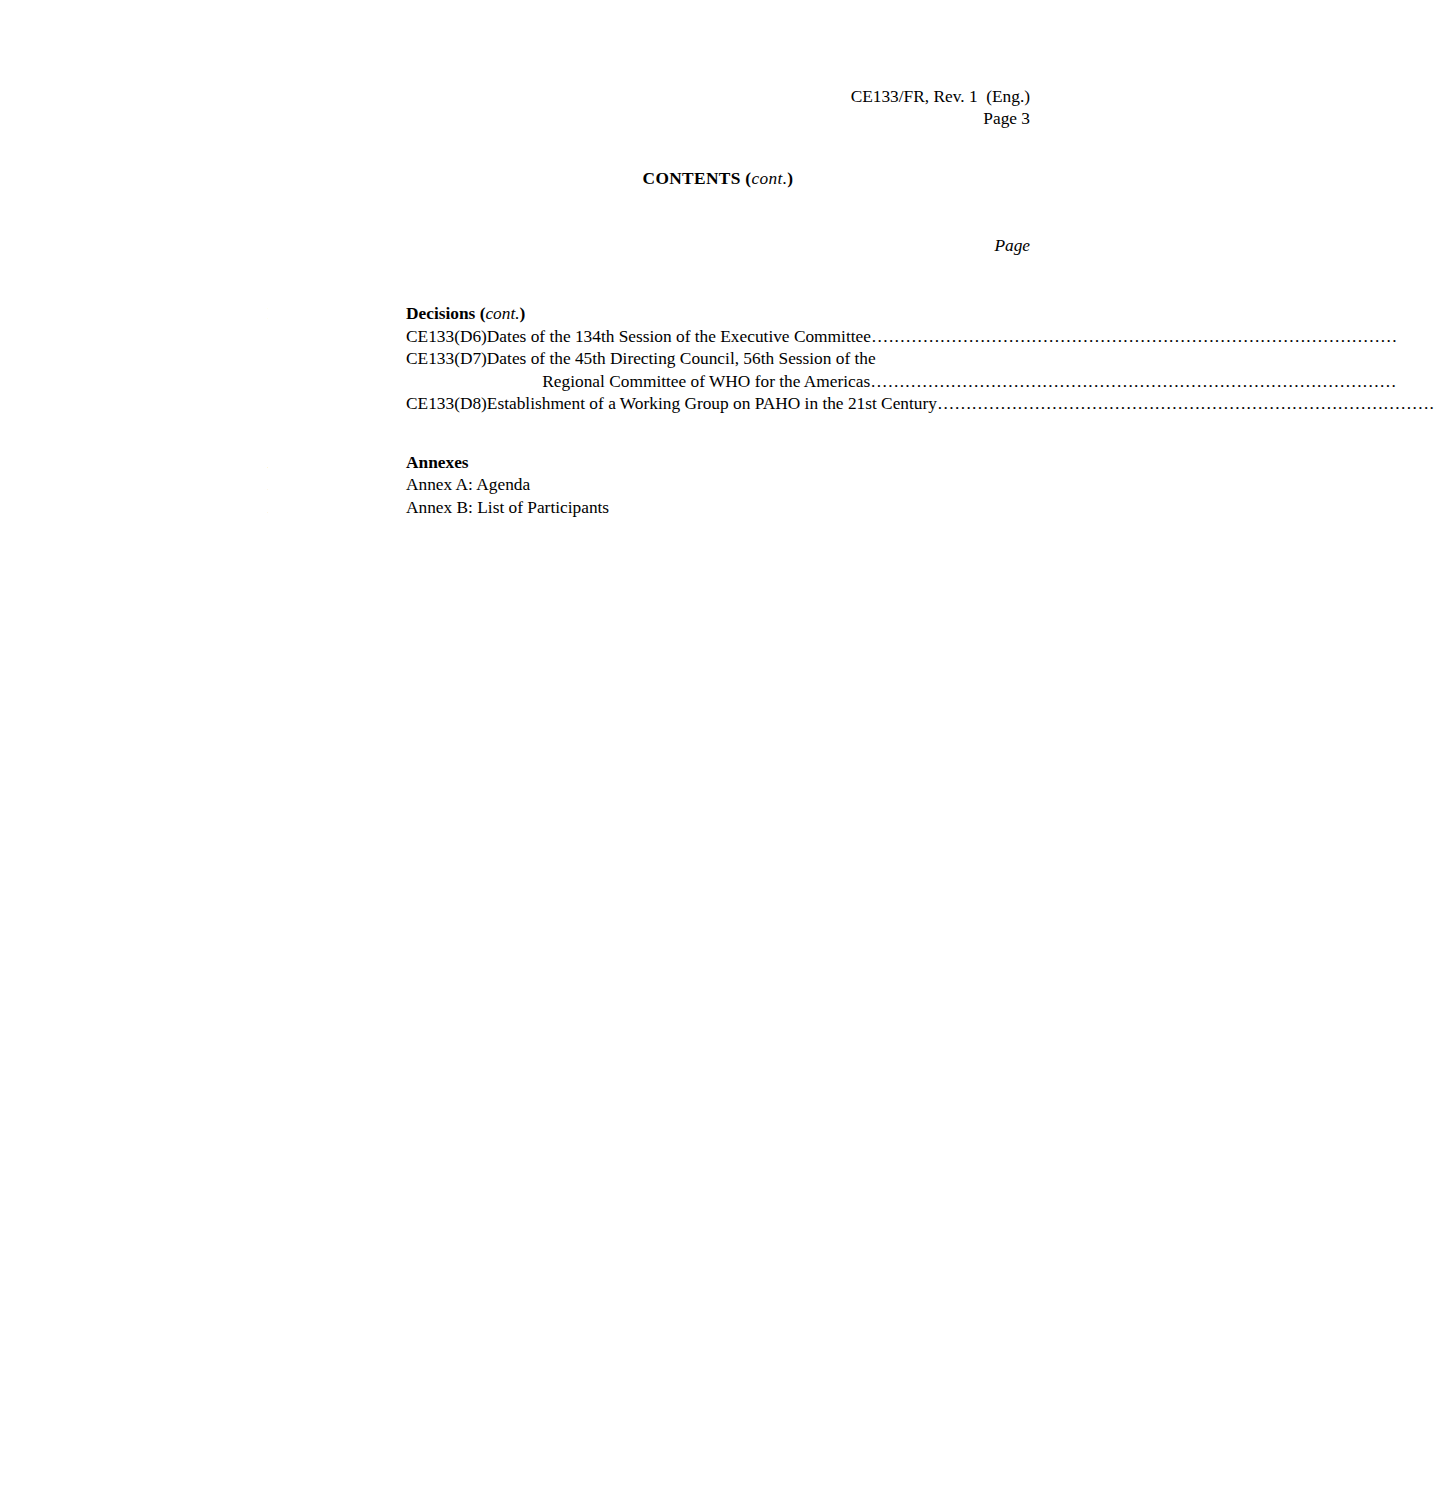CE133/FR, Rev. 1 (Eng.)
Page 3
CONTENTS (cont.)
Page
Decisions (cont.)
| CE133(D6) | Dates of the 134th Session of the Executive Committee ............................................................................................ 12 |
| CE133(D7) | Dates of the 45th Directing Council, 56th Session of the Regional Committee of WHO for the Americas ............................................................................................ 12 |
| CE133(D8) | Establishment of a Working Group on PAHO in the 21st Century ............................................................................................ 12 |
Annexes
Annex A: Agenda
Annex B: List of Participants